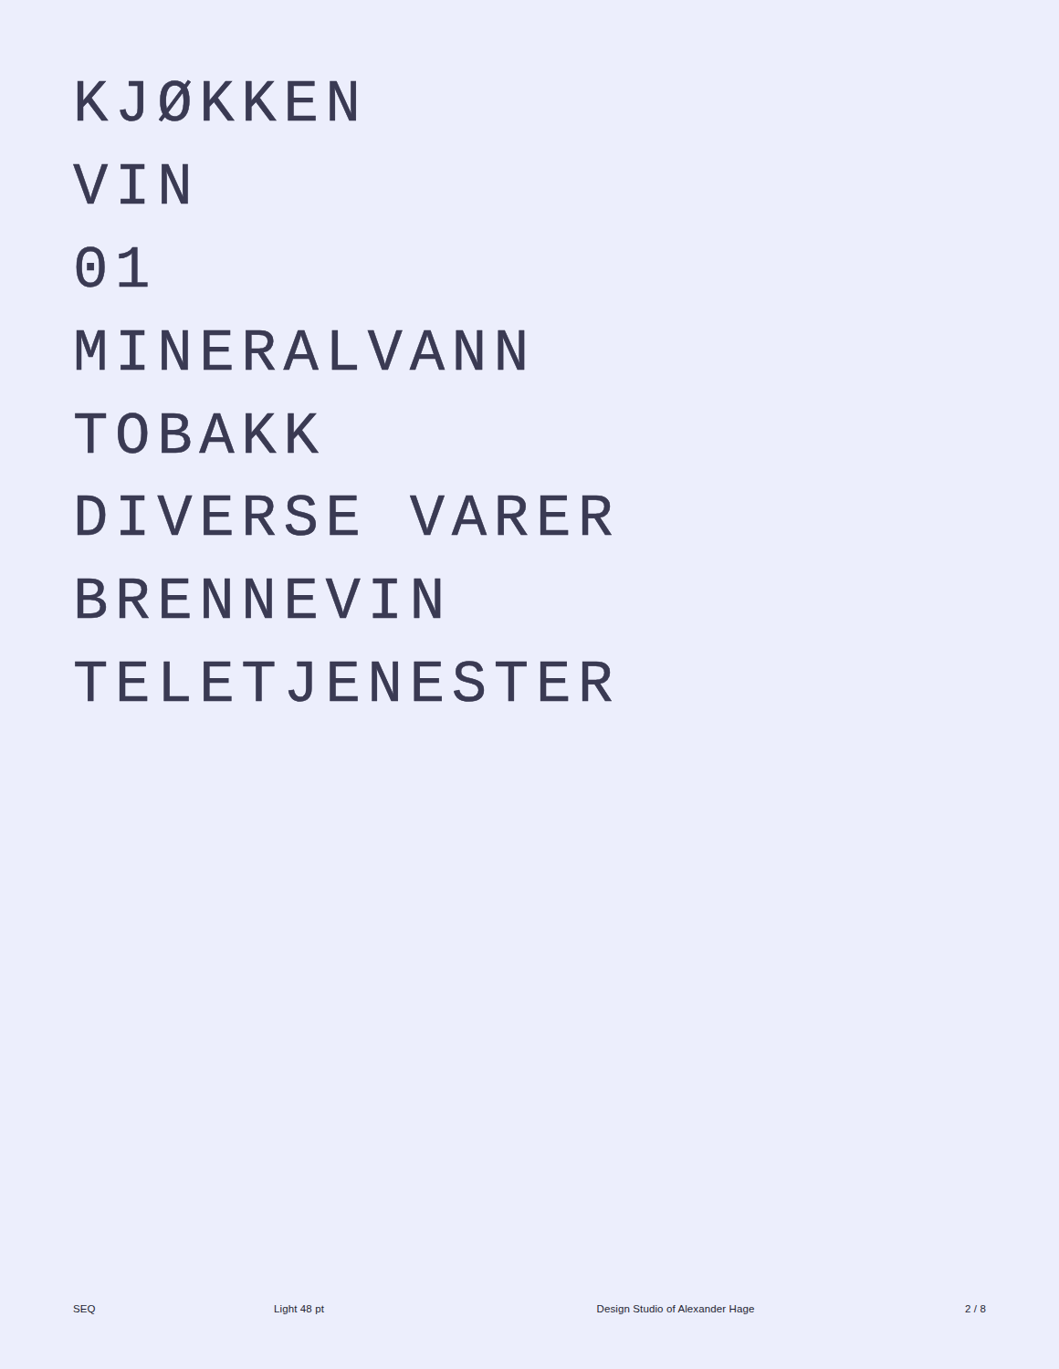KJØKKEN
VIN
01
MINERALVANN
TOBAKK
DIVERSE VARER
BRENNEVIN
TELETJENESTER
SEQ Light 48 pt Design Studio of Alexander Hage 2 / 8